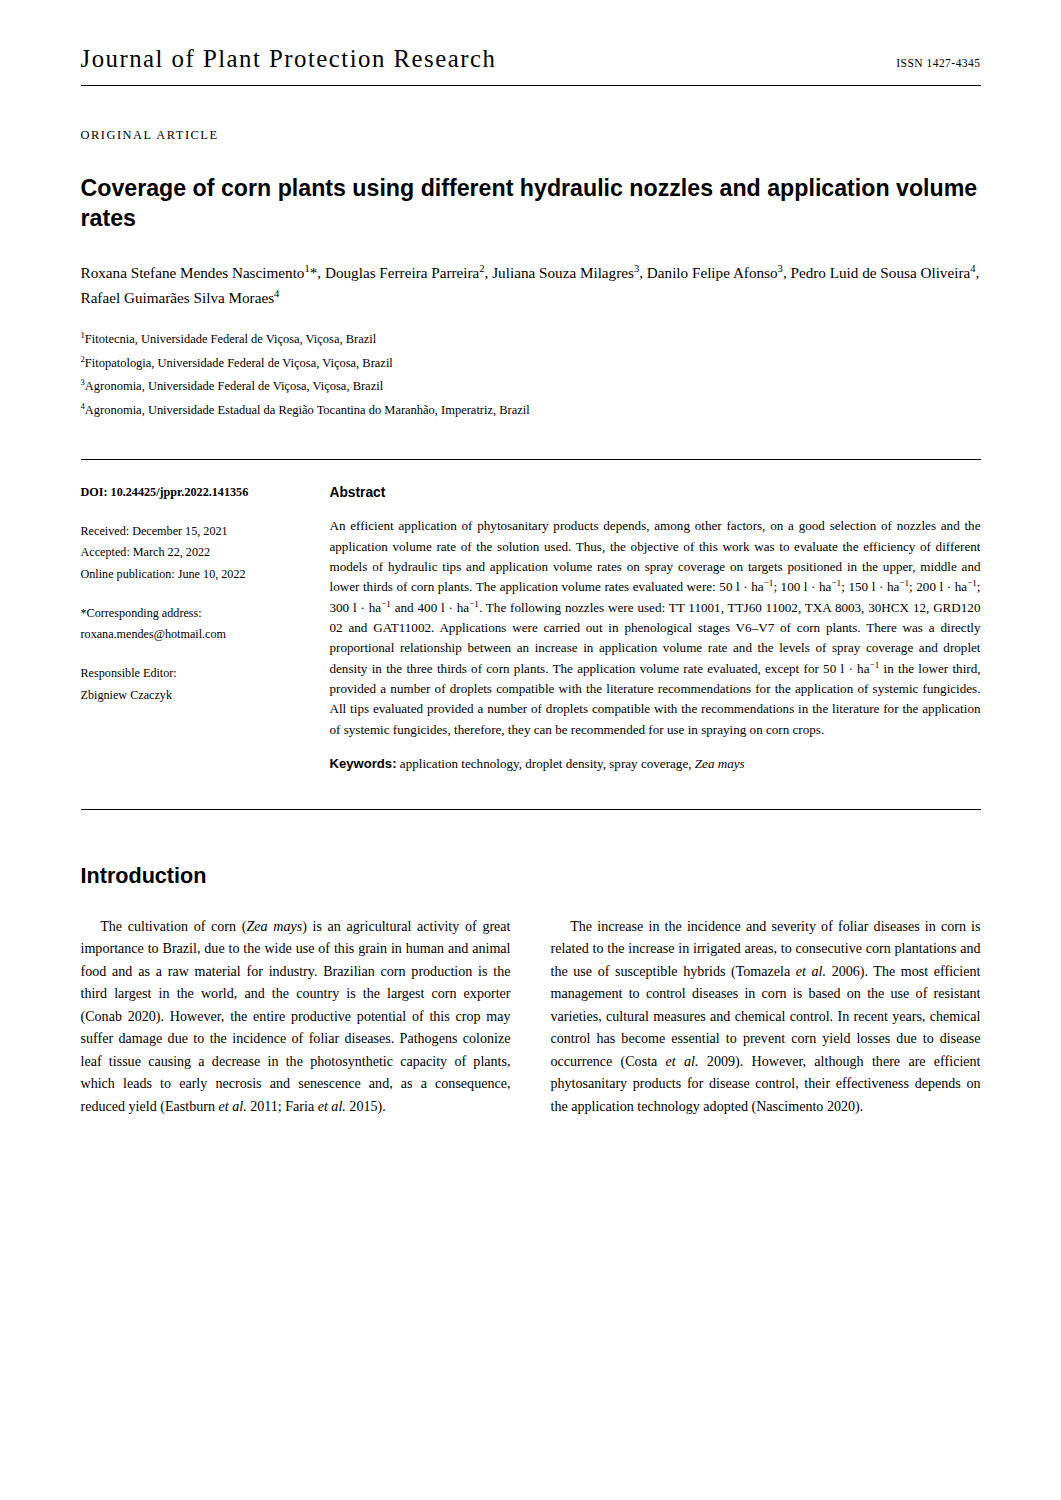Journal of Plant Protection Research
ISSN 1427-4345
ORIGINAL ARTICLE
Coverage of corn plants using different hydraulic nozzles and application volume rates
Roxana Stefane Mendes Nascimento1*, Douglas Ferreira Parreira2, Juliana Souza Milagres3, Danilo Felipe Afonso3, Pedro Luid de Sousa Oliveira4, Rafael Guimarães Silva Moraes4
1Fitotecnia, Universidade Federal de Viçosa, Viçosa, Brazil
2Fitopatologia, Universidade Federal de Viçosa, Viçosa, Brazil
3Agronomia, Universidade Federal de Viçosa, Viçosa, Brazil
4Agronomia, Universidade Estadual da Região Tocantina do Maranhão, Imperatriz, Brazil
DOI: 10.24425/jppr.2022.141356
Received: December 15, 2021
Accepted: March 22, 2022
Online publication: June 10, 2022
*Corresponding address:
roxana.mendes@hotmail.com
Responsible Editor:
Zbigniew Czaczyk
Abstract
An efficient application of phytosanitary products depends, among other factors, on a good selection of nozzles and the application volume rate of the solution used. Thus, the objective of this work was to evaluate the efficiency of different models of hydraulic tips and application volume rates on spray coverage on targets positioned in the upper, middle and lower thirds of corn plants. The application volume rates evaluated were: 50 l · ha−1; 100 l · ha−1; 150 l · ha−1; 200 l · ha−1; 300 l · ha−1 and 400 l · ha−1. The following nozzles were used: TT 11001, TTJ60 11002, TXA 8003, 30HCX 12, GRD120 02 and GAT11002. Applications were carried out in phenological stages V6–V7 of corn plants. There was a directly proportional relationship between an increase in application volume rate and the levels of spray coverage and droplet density in the three thirds of corn plants. The application volume rate evaluated, except for 50 l · ha−1 in the lower third, provided a number of droplets compatible with the literature recommendations for the application of systemic fungicides. All tips evaluated provided a number of droplets compatible with the recommendations in the literature for the application of systemic fungicides, therefore, they can be recommended for use in spraying on corn crops.
Keywords: application technology, droplet density, spray coverage, Zea mays
Introduction
The cultivation of corn (Zea mays) is an agricultural activity of great importance to Brazil, due to the wide use of this grain in human and animal food and as a raw material for industry. Brazilian corn production is the third largest in the world, and the country is the largest corn exporter (Conab 2020). However, the entire productive potential of this crop may suffer damage due to the incidence of foliar diseases. Pathogens colonize leaf tissue causing a decrease in the photosynthetic capacity of plants, which leads to early necrosis and senescence and, as a consequence, reduced yield (Eastburn et al. 2011; Faria et al. 2015).
The increase in the incidence and severity of foliar diseases in corn is related to the increase in irrigated areas, to consecutive corn plantations and the use of susceptible hybrids (Tomazela et al. 2006). The most efficient management to control diseases in corn is based on the use of resistant varieties, cultural measures and chemical control. In recent years, chemical control has become essential to prevent corn yield losses due to disease occurrence (Costa et al. 2009). However, although there are efficient phytosanitary products for disease control, their effectiveness depends on the application technology adopted (Nascimento 2020).